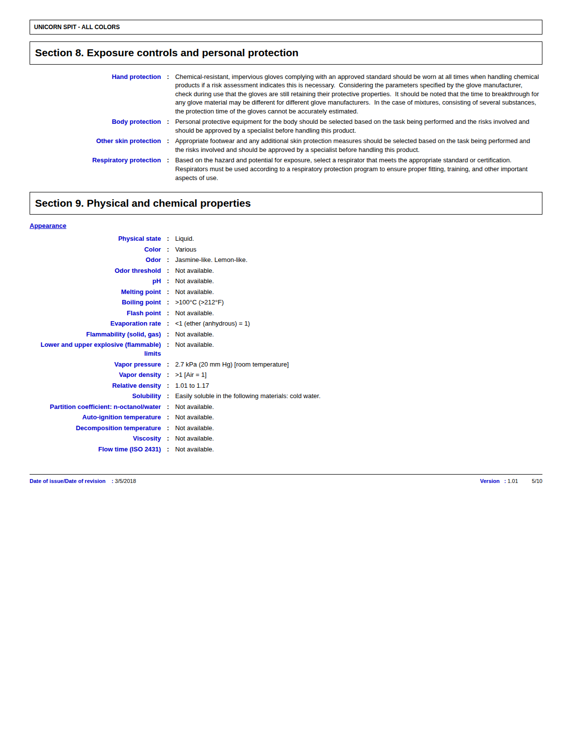UNICORN SPIT - ALL COLORS
Section 8. Exposure controls and personal protection
| Hand protection | : | Chemical-resistant, impervious gloves complying with an approved standard should be worn at all times when handling chemical products if a risk assessment indicates this is necessary. Considering the parameters specified by the glove manufacturer, check during use that the gloves are still retaining their protective properties. It should be noted that the time to breakthrough for any glove material may be different for different glove manufacturers. In the case of mixtures, consisting of several substances, the protection time of the gloves cannot be accurately estimated. |
| Body protection | : | Personal protective equipment for the body should be selected based on the task being performed and the risks involved and should be approved by a specialist before handling this product. |
| Other skin protection | : | Appropriate footwear and any additional skin protection measures should be selected based on the task being performed and the risks involved and should be approved by a specialist before handling this product. |
| Respiratory protection | : | Based on the hazard and potential for exposure, select a respirator that meets the appropriate standard or certification. Respirators must be used according to a respiratory protection program to ensure proper fitting, training, and other important aspects of use. |
Section 9. Physical and chemical properties
Appearance
| Physical state | : | Liquid. |
| Color | : | Various |
| Odor | : | Jasmine-like. Lemon-like. |
| Odor threshold | : | Not available. |
| pH | : | Not available. |
| Melting point | : | Not available. |
| Boiling point | : | >100°C (>212°F) |
| Flash point | : | Not available. |
| Evaporation rate | : | <1 (ether (anhydrous) = 1) |
| Flammability (solid, gas) | : | Not available. |
| Lower and upper explosive (flammable) limits | : | Not available. |
| Vapor pressure | : | 2.7 kPa (20 mm Hg) [room temperature] |
| Vapor density | : | >1 [Air = 1] |
| Relative density | : | 1.01 to 1.17 |
| Solubility | : | Easily soluble in the following materials: cold water. |
| Partition coefficient: n-octanol/water | : | Not available. |
| Auto-ignition temperature | : | Not available. |
| Decomposition temperature | : | Not available. |
| Viscosity | : | Not available. |
| Flow time (ISO 2431) | : | Not available. |
Date of issue/Date of revision : 3/5/2018
Version : 1.015/10